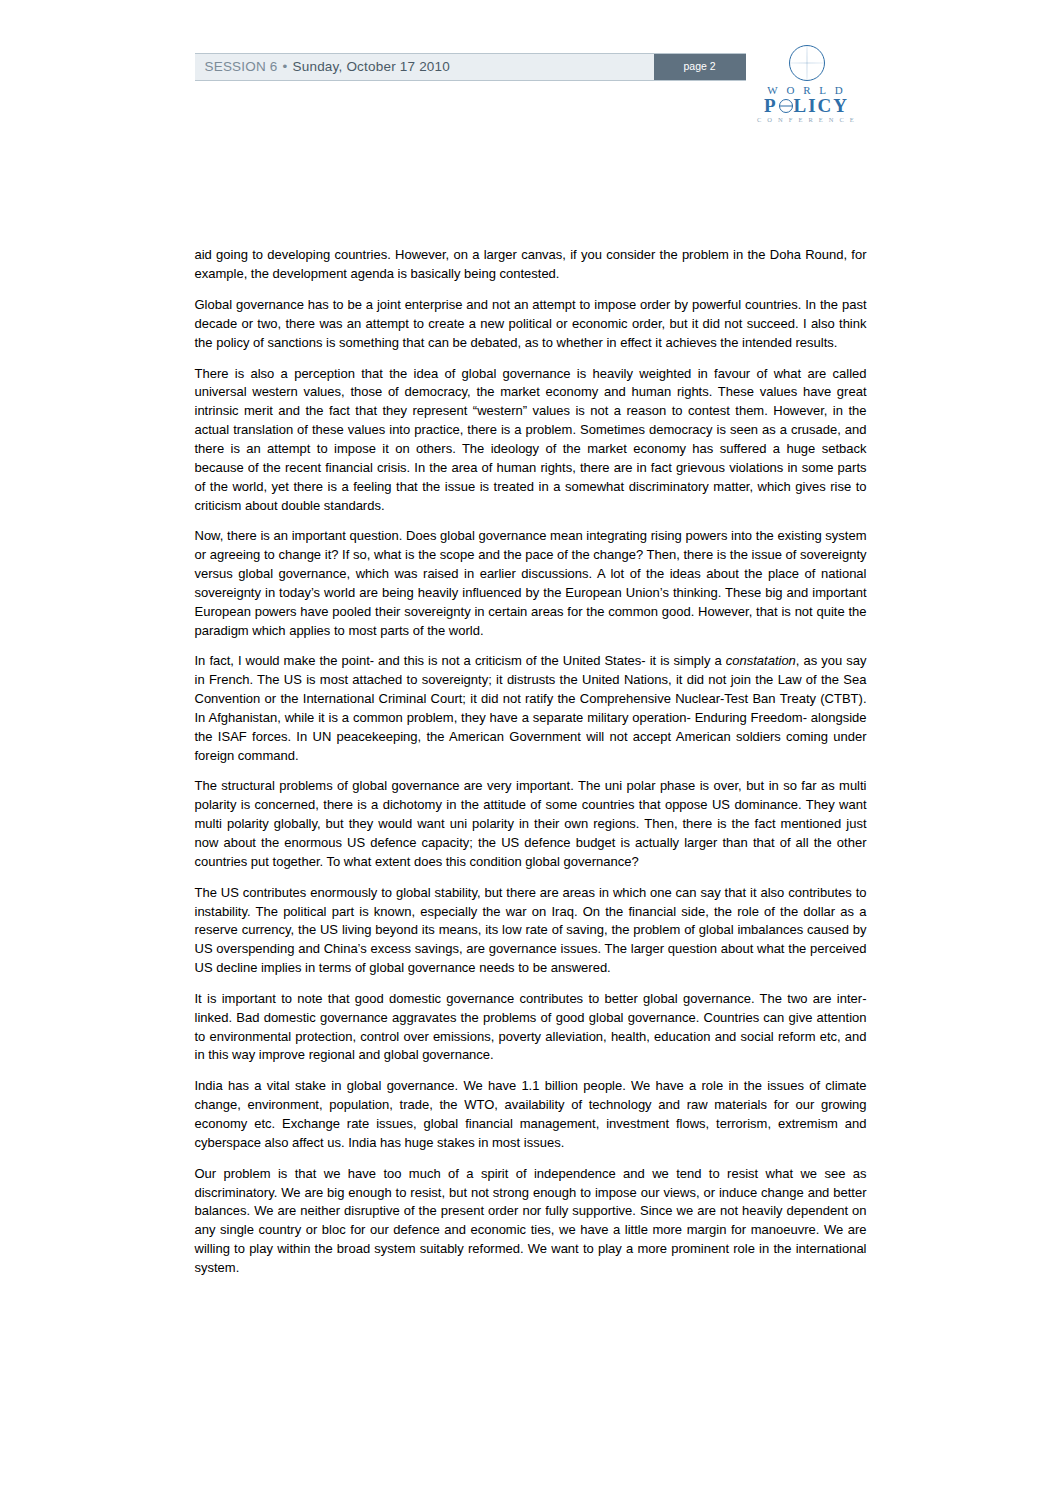SESSION 6 • Sunday, October 17 2010
page 2
W O R L D
P LICY
C O N F E R E N C E
aid going to developing countries. However, on a larger canvas, if you consider the problem in the Doha Round, for example, the development agenda is basically being contested.
Global governance has to be a joint enterprise and not an attempt to impose order by powerful countries. In the past decade or two, there was an attempt to create a new political or economic order, but it did not succeed. I also think the policy of sanctions is something that can be debated, as to whether in effect it achieves the intended results.
There is also a perception that the idea of global governance is heavily weighted in favour of what are called universal western values, those of democracy, the market economy and human rights. These values have great intrinsic merit and the fact that they represent “western” values is not a reason to contest them. However, in the actual translation of these values into practice, there is a problem. Sometimes democracy is seen as a crusade, and there is an attempt to impose it on others. The ideology of the market economy has suffered a huge setback because of the recent financial crisis. In the area of human rights, there are in fact grievous violations in some parts of the world, yet there is a feeling that the issue is treated in a somewhat discriminatory matter, which gives rise to criticism about double standards.
Now, there is an important question. Does global governance mean integrating rising powers into the existing system or agreeing to change it? If so, what is the scope and the pace of the change? Then, there is the issue of sovereignty versus global governance, which was raised in earlier discussions. A lot of the ideas about the place of national sovereignty in today’s world are being heavily influenced by the European Union’s thinking. These big and important European powers have pooled their sovereignty in certain areas for the common good. However, that is not quite the paradigm which applies to most parts of the world.
In fact, I would make the point- and this is not a criticism of the United States- it is simply a constatation, as you say in French. The US is most attached to sovereignty; it distrusts the United Nations, it did not join the Law of the Sea Convention or the International Criminal Court; it did not ratify the Comprehensive Nuclear-Test Ban Treaty (CTBT). In Afghanistan, while it is a common problem, they have a separate military operation- Enduring Freedom- alongside the ISAF forces. In UN peacekeeping, the American Government will not accept American soldiers coming under foreign command.
The structural problems of global governance are very important. The uni polar phase is over, but in so far as multi polarity is concerned, there is a dichotomy in the attitude of some countries that oppose US dominance. They want multi polarity globally, but they would want uni polarity in their own regions. Then, there is the fact mentioned just now about the enormous US defence capacity; the US defence budget is actually larger than that of all the other countries put together. To what extent does this condition global governance?
The US contributes enormously to global stability, but there are areas in which one can say that it also contributes to instability. The political part is known, especially the war on Iraq. On the financial side, the role of the dollar as a reserve currency, the US living beyond its means, its low rate of saving, the problem of global imbalances caused by US overspending and China’s excess savings, are governance issues. The larger question about what the perceived US decline implies in terms of global governance needs to be answered.
It is important to note that good domestic governance contributes to better global governance. The two are inter-linked. Bad domestic governance aggravates the problems of good global governance. Countries can give attention to environmental protection, control over emissions, poverty alleviation, health, education and social reform etc, and in this way improve regional and global governance.
India has a vital stake in global governance. We have 1.1 billion people. We have a role in the issues of climate change, environment, population, trade, the WTO, availability of technology and raw materials for our growing economy etc. Exchange rate issues, global financial management, investment flows, terrorism, extremism and cyberspace also affect us. India has huge stakes in most issues.
Our problem is that we have too much of a spirit of independence and we tend to resist what we see as discriminatory. We are big enough to resist, but not strong enough to impose our views, or induce change and better balances. We are neither disruptive of the present order nor fully supportive. Since we are not heavily dependent on any single country or bloc for our defence and economic ties, we have a little more margin for manoeuvre. We are willing to play within the broad system suitably reformed. We want to play a more prominent role in the international system.